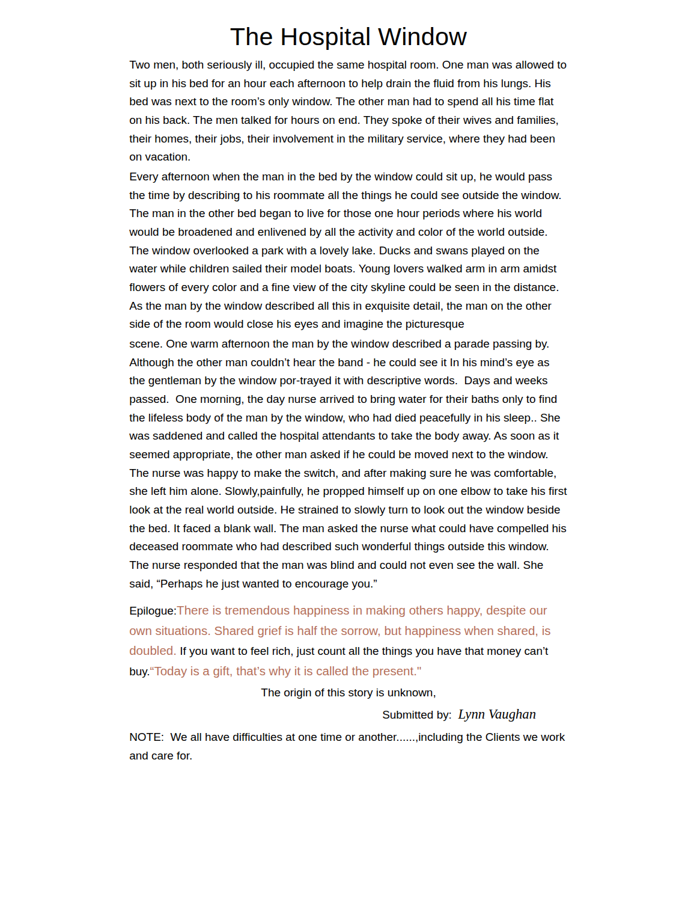The Hospital Window
Two men, both seriously ill, occupied the same hospital room. One man was allowed to sit up in his bed for an hour each afternoon to help drain the fluid from his lungs. His bed was next to the room’s only window. The other man had to spend all his time flat on his back. The men talked for hours on end. They spoke of their wives and families, their homes, their jobs, their involvement in the military service, where they had been on vacation.
Every afternoon when the man in the bed by the window could sit up, he would pass the time by describing to his roommate all the things he could see outside the window. The man in the other bed began to live for those one hour periods where his world would be broadened and enlivened by all the activity and color of the world outside. The window overlooked a park with a lovely lake. Ducks and swans played on the water while children sailed their model boats. Young lovers walked arm in arm amidst flowers of every color and a fine view of the city skyline could be seen in the distance. As the man by the window described all this in exquisite detail, the man on the other side of the room would close his eyes and imagine the picturesque
scene. One warm afternoon the man by the window described a parade passing by. Although the other man couldn’t hear the band - he could see it In his mind’s eye as the gentleman by the window por-trayed it with descriptive words. Days and weeks passed. One morning, the day nurse arrived to bring water for their baths only to find the lifeless body of the man by the window, who had died peacefully in his sleep.. She was saddened and called the hospital attendants to take the body away. As soon as it seemed appropriate, the other man asked if he could be moved next to the window. The nurse was happy to make the switch, and after making sure he was comfortable, she left him alone. Slowly,painfully, he propped himself up on one elbow to take his first look at the real world outside. He strained to slowly turn to look out the window beside the bed. It faced a blank wall. The man asked the nurse what could have compelled his deceased roommate who had described such wonderful things outside this window. The nurse responded that the man was blind and could not even see the wall. She said, “Perhaps he just wanted to encourage you.”
Epilogue: There is tremendous happiness in making others happy, despite our own situations. Shared grief is half the sorrow, but happiness when shared, is doubled. If you want to feel rich, just count all the things you have that money can’t buy.“Today is a gift, that’s why it is called the present."
The origin of this story is unknown,
Submitted by: Lynn Vaughan
NOTE: We all have difficulties at one time or another......,including the Clients we work and care for.